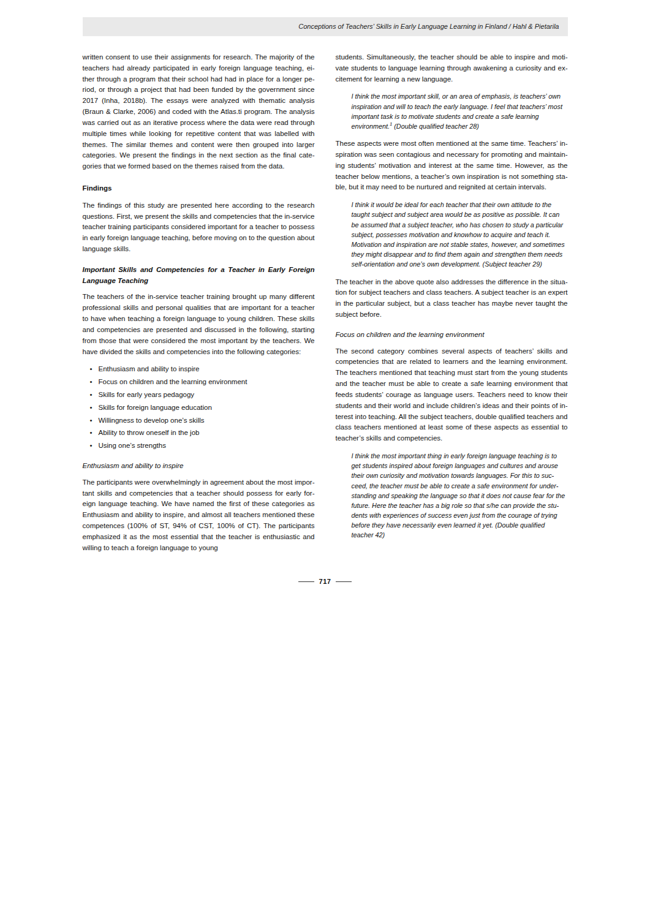Conceptions of Teachers’ Skills in Early Language Learning in Finland / Hahl & Pietarila
written consent to use their assignments for research. The majority of the teachers had already participated in early foreign language teaching, either through a program that their school had had in place for a longer period, or through a project that had been funded by the government since 2017 (Inha, 2018b). The essays were analyzed with thematic analysis (Braun & Clarke, 2006) and coded with the Atlas.ti program. The analysis was carried out as an iterative process where the data were read through multiple times while looking for repetitive content that was labelled with themes. The similar themes and content were then grouped into larger categories. We present the findings in the next section as the final categories that we formed based on the themes raised from the data.
Findings
The findings of this study are presented here according to the research questions. First, we present the skills and competencies that the in-service teacher training participants considered important for a teacher to possess in early foreign language teaching, before moving on to the question about language skills.
Important Skills and Competencies for a Teacher in Early Foreign Language Teaching
The teachers of the in-service teacher training brought up many different professional skills and personal qualities that are important for a teacher to have when teaching a foreign language to young children. These skills and competencies are presented and discussed in the following, starting from those that were considered the most important by the teachers. We have divided the skills and competencies into the following categories:
Enthusiasm and ability to inspire
Focus on children and the learning environment
Skills for early years pedagogy
Skills for foreign language education
Willingness to develop one’s skills
Ability to throw oneself in the job
Using one’s strengths
Enthusiasm and ability to inspire
The participants were overwhelmingly in agreement about the most important skills and competencies that a teacher should possess for early foreign language teaching. We have named the first of these categories as Enthusiasm and ability to inspire, and almost all teachers mentioned these competences (100% of ST, 94% of CST, 100% of CT). The participants emphasized it as the most essential that the teacher is enthusiastic and willing to teach a foreign language to young
students. Simultaneously, the teacher should be able to inspire and motivate students to language learning through awakening a curiosity and excitement for learning a new language.
I think the most important skill, or an area of emphasis, is teachers’ own inspiration and will to teach the early language. I feel that teachers’ most important task is to motivate students and create a safe learning environment.1 (Double qualified teacher 28)
These aspects were most often mentioned at the same time. Teachers’ inspiration was seen contagious and necessary for promoting and maintaining students’ motivation and interest at the same time. However, as the teacher below mentions, a teacher’s own inspiration is not something stable, but it may need to be nurtured and reignited at certain intervals.
I think it would be ideal for each teacher that their own attitude to the taught subject and subject area would be as positive as possible. It can be assumed that a subject teacher, who has chosen to study a particular subject, possesses motivation and knowhow to acquire and teach it. Motivation and inspiration are not stable states, however, and sometimes they might disappear and to find them again and strengthen them needs self-orientation and one’s own development. (Subject teacher 29)
The teacher in the above quote also addresses the difference in the situation for subject teachers and class teachers. A subject teacher is an expert in the particular subject, but a class teacher has maybe never taught the subject before.
Focus on children and the learning environment
The second category combines several aspects of teachers’ skills and competencies that are related to learners and the learning environment. The teachers mentioned that teaching must start from the young students and the teacher must be able to create a safe learning environment that feeds students’ courage as language users. Teachers need to know their students and their world and include children’s ideas and their points of interest into teaching. All the subject teachers, double qualified teachers and class teachers mentioned at least some of these aspects as essential to teacher’s skills and competencies.
I think the most important thing in early foreign language teaching is to get students inspired about foreign languages and cultures and arouse their own curiosity and motivation towards languages. For this to succeed, the teacher must be able to create a safe environment for understanding and speaking the language so that it does not cause fear for the future. Here the teacher has a big role so that s/he can provide the students with experiences of success even just from the courage of trying before they have necessarily even learned it yet. (Double qualified teacher 42)
717